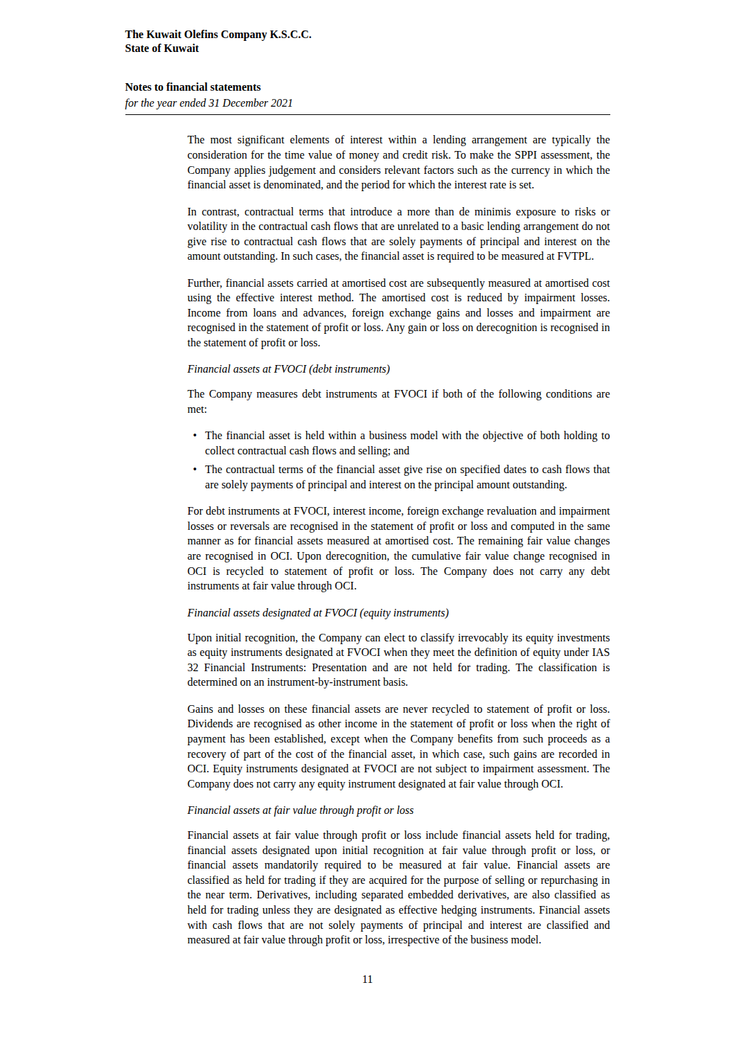The Kuwait Olefins Company K.S.C.C.
State of Kuwait
Notes to financial statements
for the year ended 31 December 2021
The most significant elements of interest within a lending arrangement are typically the consideration for the time value of money and credit risk. To make the SPPI assessment, the Company applies judgement and considers relevant factors such as the currency in which the financial asset is denominated, and the period for which the interest rate is set.
In contrast, contractual terms that introduce a more than de minimis exposure to risks or volatility in the contractual cash flows that are unrelated to a basic lending arrangement do not give rise to contractual cash flows that are solely payments of principal and interest on the amount outstanding. In such cases, the financial asset is required to be measured at FVTPL.
Further, financial assets carried at amortised cost are subsequently measured at amortised cost using the effective interest method. The amortised cost is reduced by impairment losses. Income from loans and advances, foreign exchange gains and losses and impairment are recognised in the statement of profit or loss. Any gain or loss on derecognition is recognised in the statement of profit or loss.
Financial assets at FVOCI (debt instruments)
The Company measures debt instruments at FVOCI if both of the following conditions are met:
The financial asset is held within a business model with the objective of both holding to collect contractual cash flows and selling; and
The contractual terms of the financial asset give rise on specified dates to cash flows that are solely payments of principal and interest on the principal amount outstanding.
For debt instruments at FVOCI, interest income, foreign exchange revaluation and impairment losses or reversals are recognised in the statement of profit or loss and computed in the same manner as for financial assets measured at amortised cost. The remaining fair value changes are recognised in OCI. Upon derecognition, the cumulative fair value change recognised in OCI is recycled to statement of profit or loss. The Company does not carry any debt instruments at fair value through OCI.
Financial assets designated at FVOCI (equity instruments)
Upon initial recognition, the Company can elect to classify irrevocably its equity investments as equity instruments designated at FVOCI when they meet the definition of equity under IAS 32 Financial Instruments: Presentation and are not held for trading. The classification is determined on an instrument-by-instrument basis.
Gains and losses on these financial assets are never recycled to statement of profit or loss. Dividends are recognised as other income in the statement of profit or loss when the right of payment has been established, except when the Company benefits from such proceeds as a recovery of part of the cost of the financial asset, in which case, such gains are recorded in OCI. Equity instruments designated at FVOCI are not subject to impairment assessment. The Company does not carry any equity instrument designated at fair value through OCI.
Financial assets at fair value through profit or loss
Financial assets at fair value through profit or loss include financial assets held for trading, financial assets designated upon initial recognition at fair value through profit or loss, or financial assets mandatorily required to be measured at fair value. Financial assets are classified as held for trading if they are acquired for the purpose of selling or repurchasing in the near term. Derivatives, including separated embedded derivatives, are also classified as held for trading unless they are designated as effective hedging instruments. Financial assets with cash flows that are not solely payments of principal and interest are classified and measured at fair value through profit or loss, irrespective of the business model.
11